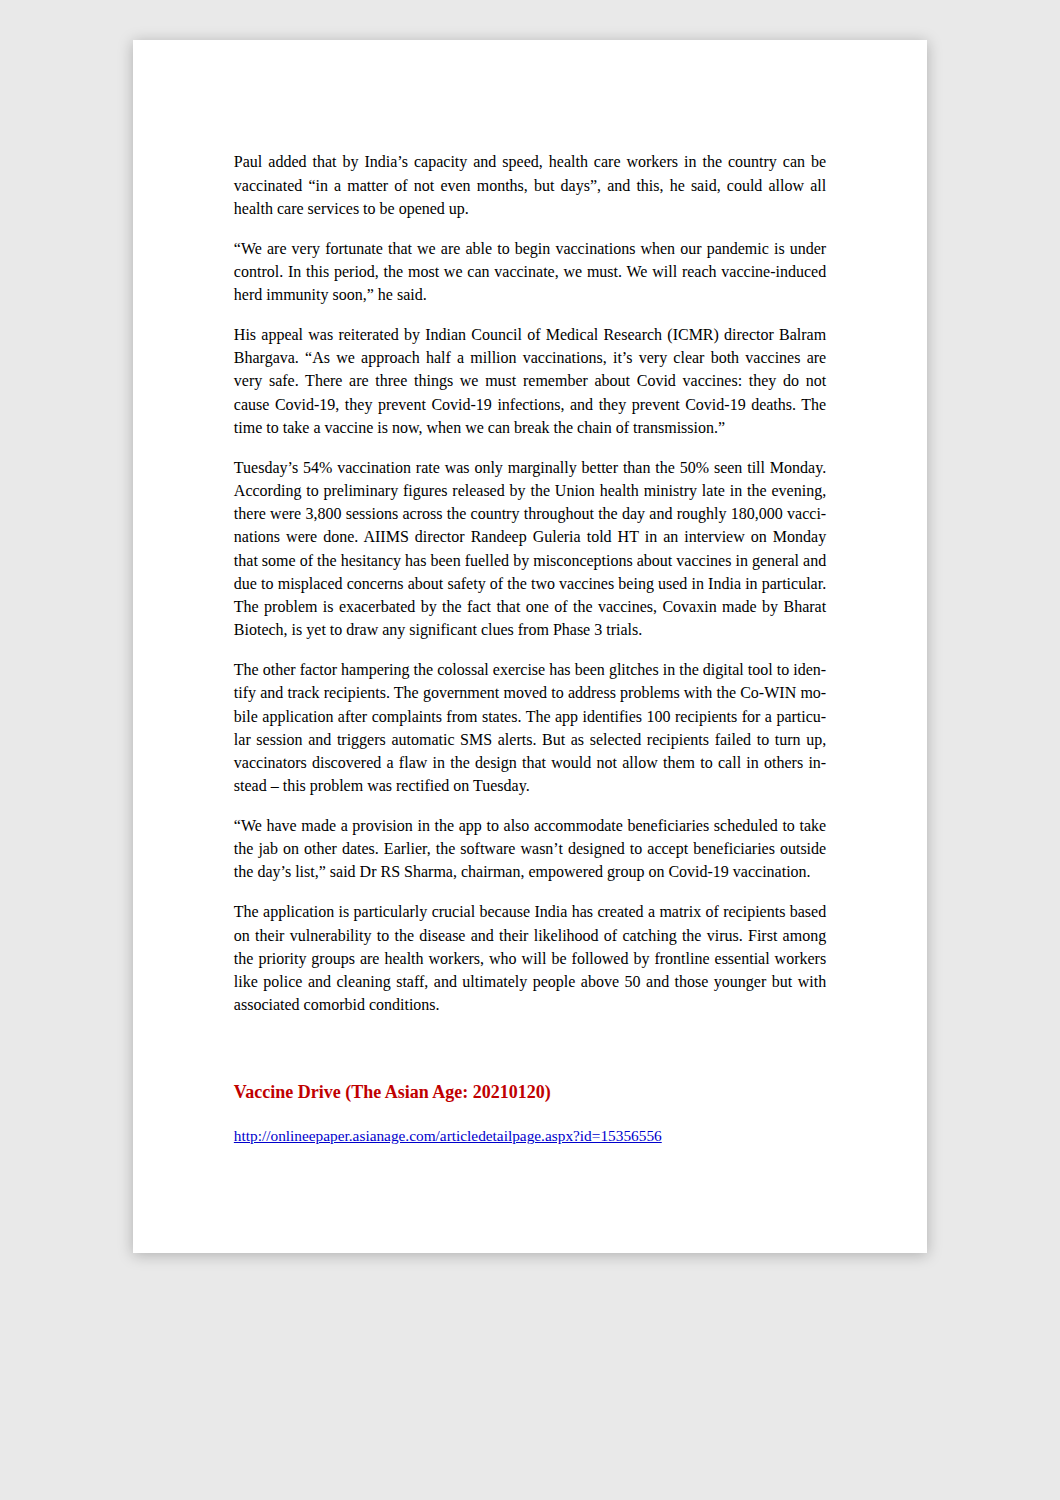Paul added that by India’s capacity and speed, health care workers in the country can be vaccinated “in a matter of not even months, but days”, and this, he said, could allow all health care services to be opened up.
“We are very fortunate that we are able to begin vaccinations when our pandemic is under control. In this period, the most we can vaccinate, we must. We will reach vaccine-induced herd immunity soon,” he said.
His appeal was reiterated by Indian Council of Medical Research (ICMR) director Balram Bhargava. “As we approach half a million vaccinations, it’s very clear both vaccines are very safe. There are three things we must remember about Covid vaccines: they do not cause Covid-19, they prevent Covid-19 infections, and they prevent Covid-19 deaths. The time to take a vaccine is now, when we can break the chain of transmission.”
Tuesday’s 54% vaccination rate was only marginally better than the 50% seen till Monday. According to preliminary figures released by the Union health ministry late in the evening, there were 3,800 sessions across the country throughout the day and roughly 180,000 vaccinations were done. AIIMS director Randeep Guleria told HT in an interview on Monday that some of the hesitancy has been fuelled by misconceptions about vaccines in general and due to misplaced concerns about safety of the two vaccines being used in India in particular. The problem is exacerbated by the fact that one of the vaccines, Covaxin made by Bharat Biotech, is yet to draw any significant clues from Phase 3 trials.
The other factor hampering the colossal exercise has been glitches in the digital tool to identify and track recipients. The government moved to address problems with the Co-WIN mobile application after complaints from states. The app identifies 100 recipients for a particular session and triggers automatic SMS alerts. But as selected recipients failed to turn up, vaccinators discovered a flaw in the design that would not allow them to call in others instead – this problem was rectified on Tuesday.
“We have made a provision in the app to also accommodate beneficiaries scheduled to take the jab on other dates. Earlier, the software wasn’t designed to accept beneficiaries outside the day’s list,” said Dr RS Sharma, chairman, empowered group on Covid-19 vaccination.
The application is particularly crucial because India has created a matrix of recipients based on their vulnerability to the disease and their likelihood of catching the virus. First among the priority groups are health workers, who will be followed by frontline essential workers like police and cleaning staff, and ultimately people above 50 and those younger but with associated comorbid conditions.
Vaccine Drive (The Asian Age: 20210120)
http://onlineepaper.asianage.com/articledetailpage.aspx?id=15356556